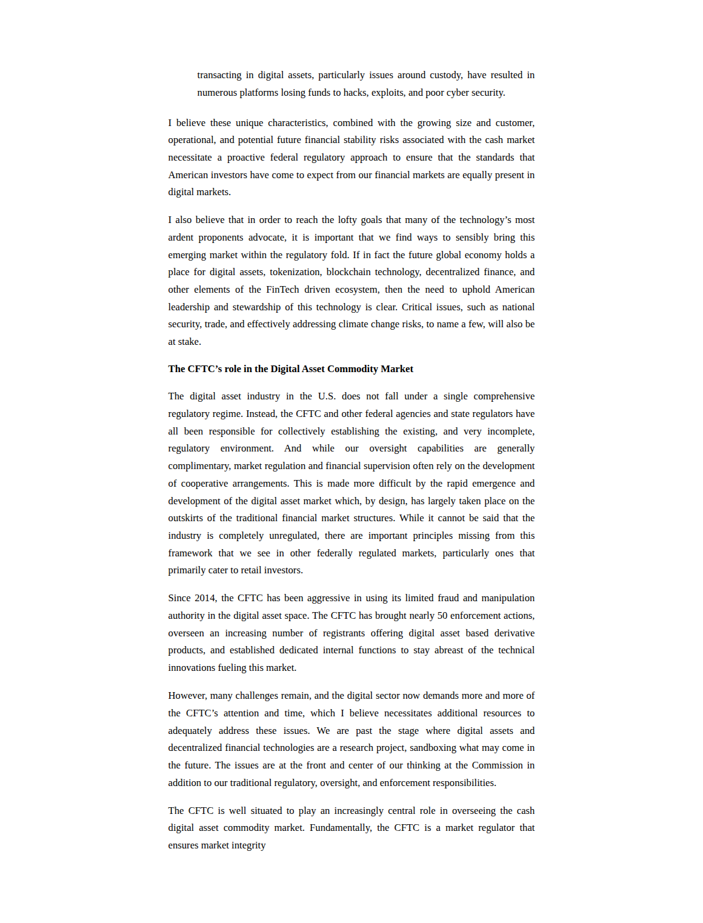transacting in digital assets, particularly issues around custody, have resulted in numerous platforms losing funds to hacks, exploits, and poor cyber security.
I believe these unique characteristics, combined with the growing size and customer, operational, and potential future financial stability risks associated with the cash market necessitate a proactive federal regulatory approach to ensure that the standards that American investors have come to expect from our financial markets are equally present in digital markets.
I also believe that in order to reach the lofty goals that many of the technology’s most ardent proponents advocate, it is important that we find ways to sensibly bring this emerging market within the regulatory fold. If in fact the future global economy holds a place for digital assets, tokenization, blockchain technology, decentralized finance, and other elements of the FinTech driven ecosystem, then the need to uphold American leadership and stewardship of this technology is clear. Critical issues, such as national security, trade, and effectively addressing climate change risks, to name a few, will also be at stake.
The CFTC’s role in the Digital Asset Commodity Market
The digital asset industry in the U.S. does not fall under a single comprehensive regulatory regime. Instead, the CFTC and other federal agencies and state regulators have all been responsible for collectively establishing the existing, and very incomplete, regulatory environment. And while our oversight capabilities are generally complimentary, market regulation and financial supervision often rely on the development of cooperative arrangements. This is made more difficult by the rapid emergence and development of the digital asset market which, by design, has largely taken place on the outskirts of the traditional financial market structures. While it cannot be said that the industry is completely unregulated, there are important principles missing from this framework that we see in other federally regulated markets, particularly ones that primarily cater to retail investors.
Since 2014, the CFTC has been aggressive in using its limited fraud and manipulation authority in the digital asset space. The CFTC has brought nearly 50 enforcement actions, overseen an increasing number of registrants offering digital asset based derivative products, and established dedicated internal functions to stay abreast of the technical innovations fueling this market.
However, many challenges remain, and the digital sector now demands more and more of the CFTC’s attention and time, which I believe necessitates additional resources to adequately address these issues. We are past the stage where digital assets and decentralized financial technologies are a research project, sandboxing what may come in the future. The issues are at the front and center of our thinking at the Commission in addition to our traditional regulatory, oversight, and enforcement responsibilities.
The CFTC is well situated to play an increasingly central role in overseeing the cash digital asset commodity market. Fundamentally, the CFTC is a market regulator that ensures market integrity